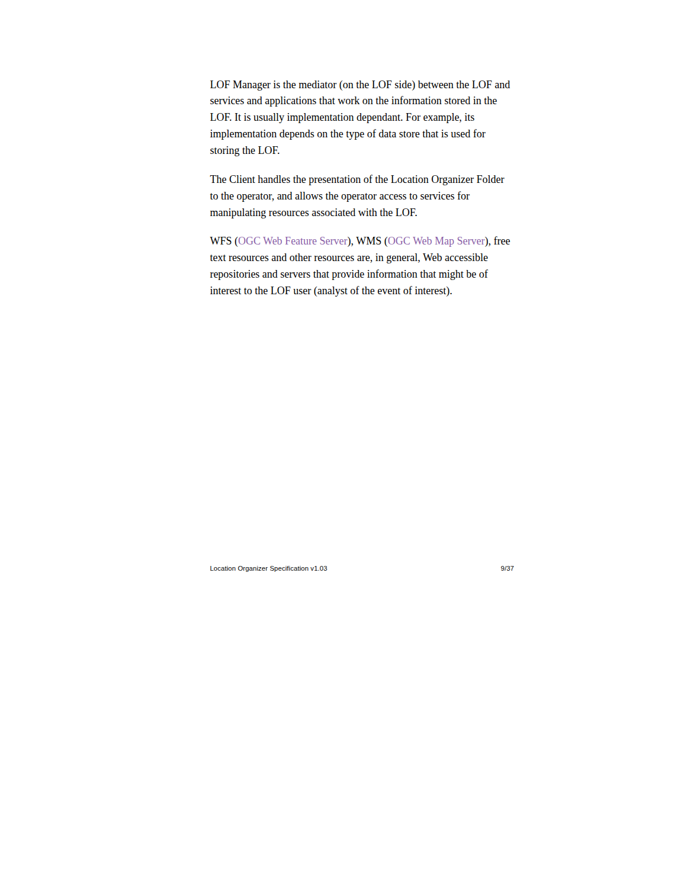LOF Manager is the mediator (on the LOF side) between the LOF and services and applications that work on the information stored in the LOF. It is usually implementation dependant. For example, its implementation depends on the type of data store that is used for storing the LOF.
The Client handles the presentation of the Location Organizer Folder to the operator, and allows the operator access to services for manipulating resources associated with the LOF.
WFS (OGC Web Feature Server), WMS (OGC Web Map Server), free text resources and other resources are, in general, Web accessible repositories and servers that provide information that might be of interest to the LOF user (analyst of the event of interest).
Location Organizer Specification v1.03 9/37